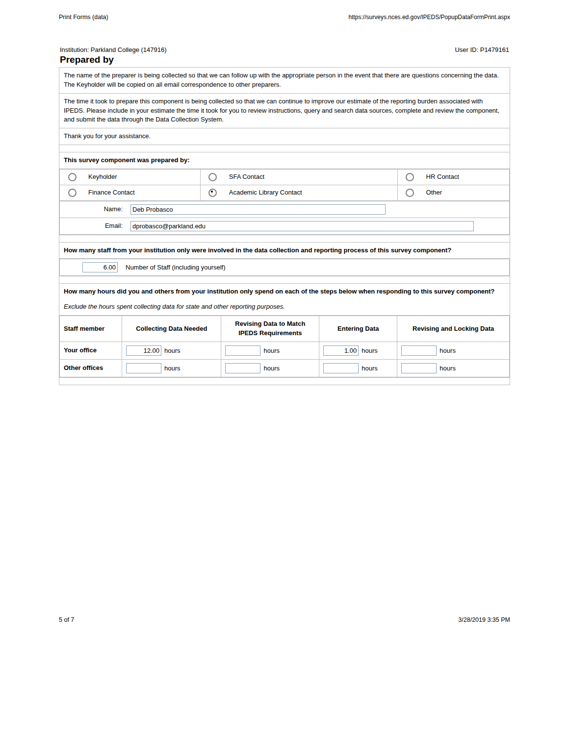Print Forms (data)
https://surveys.nces.ed.gov/IPEDS/PopupDataFormPrint.aspx
Institution: Parkland College (147916)
User ID: P1479161
Prepared by
| The name of the preparer is being collected so that we can follow up with the appropriate person in the event that there are questions concerning the data. The Keyholder will be copied on all email correspondence to other preparers. |
| The time it took to prepare this component is being collected so that we can continue to improve our estimate of the reporting burden associated with IPEDS. Please include in your estimate the time it took for you to review instructions, query and search data sources, complete and review the component, and submit the data through the Data Collection System. |
| Thank you for your assistance. |
| This survey component was prepared by: |
| / / Keyholder / / SFA Contact / / HR Contact / / / Finance Contact / / Academic Library Contact / / Other / / Name: / / / Email: / / |
| How many staff from your institution only were involved in the data collection and reporting process of this survey component? |
| / / Number of Staff (including yourself) / |
| How many hours did you and others from your institution only spend on each of the steps below when responding to this survey component? Exclude the hours spent collecting data for state and other reporting purposes. |
| / Staff member / Collecting Data Needed / Revising Data to Match IPEDS Requirements / Entering Data / Revising and Locking Data / / --- / --- / --- / --- / --- / / Your office / hours / hours / hours / hours / / Other offices / hours / hours / hours / hours / |
5 of 7
3/28/2019 3:35 PM